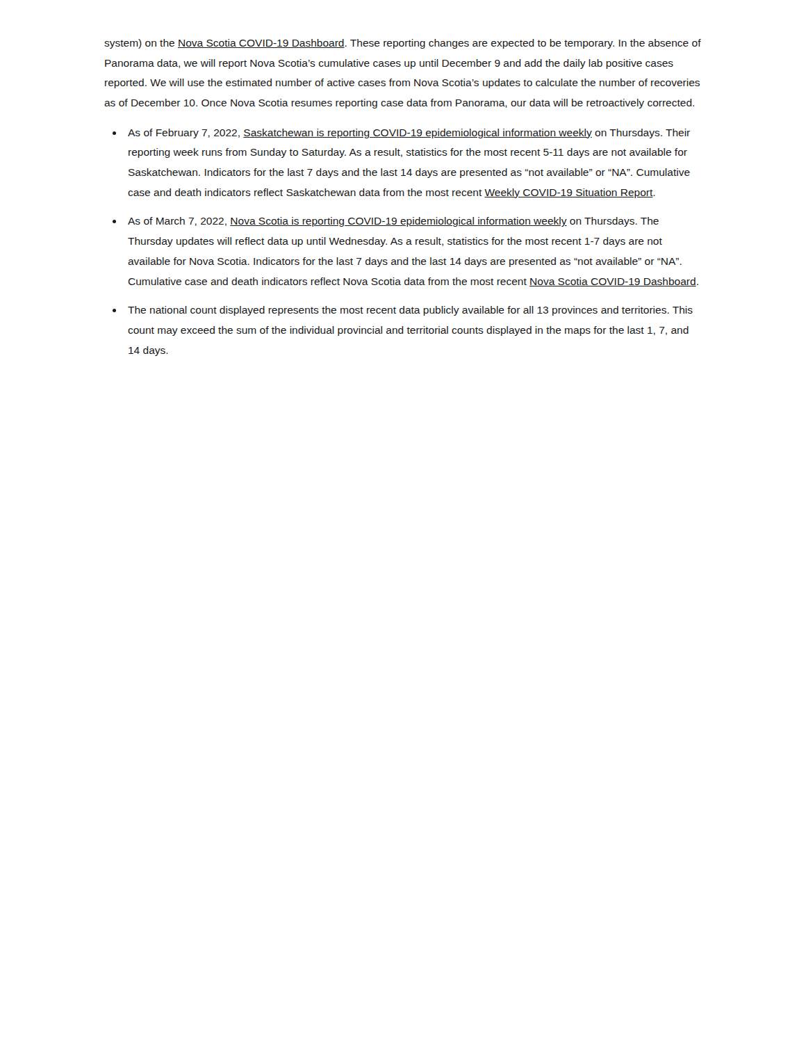system) on the Nova Scotia COVID-19 Dashboard. These reporting changes are expected to be temporary. In the absence of Panorama data, we will report Nova Scotia’s cumulative cases up until December 9 and add the daily lab positive cases reported. We will use the estimated number of active cases from Nova Scotia’s updates to calculate the number of recoveries as of December 10. Once Nova Scotia resumes reporting case data from Panorama, our data will be retroactively corrected.
As of February 7, 2022, Saskatchewan is reporting COVID-19 epidemiological information weekly on Thursdays. Their reporting week runs from Sunday to Saturday. As a result, statistics for the most recent 5-11 days are not available for Saskatchewan. Indicators for the last 7 days and the last 14 days are presented as “not available” or “NA”. Cumulative case and death indicators reflect Saskatchewan data from the most recent Weekly COVID-19 Situation Report.
As of March 7, 2022, Nova Scotia is reporting COVID-19 epidemiological information weekly on Thursdays. The Thursday updates will reflect data up until Wednesday. As a result, statistics for the most recent 1-7 days are not available for Nova Scotia. Indicators for the last 7 days and the last 14 days are presented as “not available” or “NA”. Cumulative case and death indicators reflect Nova Scotia data from the most recent Nova Scotia COVID-19 Dashboard.
The national count displayed represents the most recent data publicly available for all 13 provinces and territories. This count may exceed the sum of the individual provincial and territorial counts displayed in the maps for the last 1, 7, and 14 days.